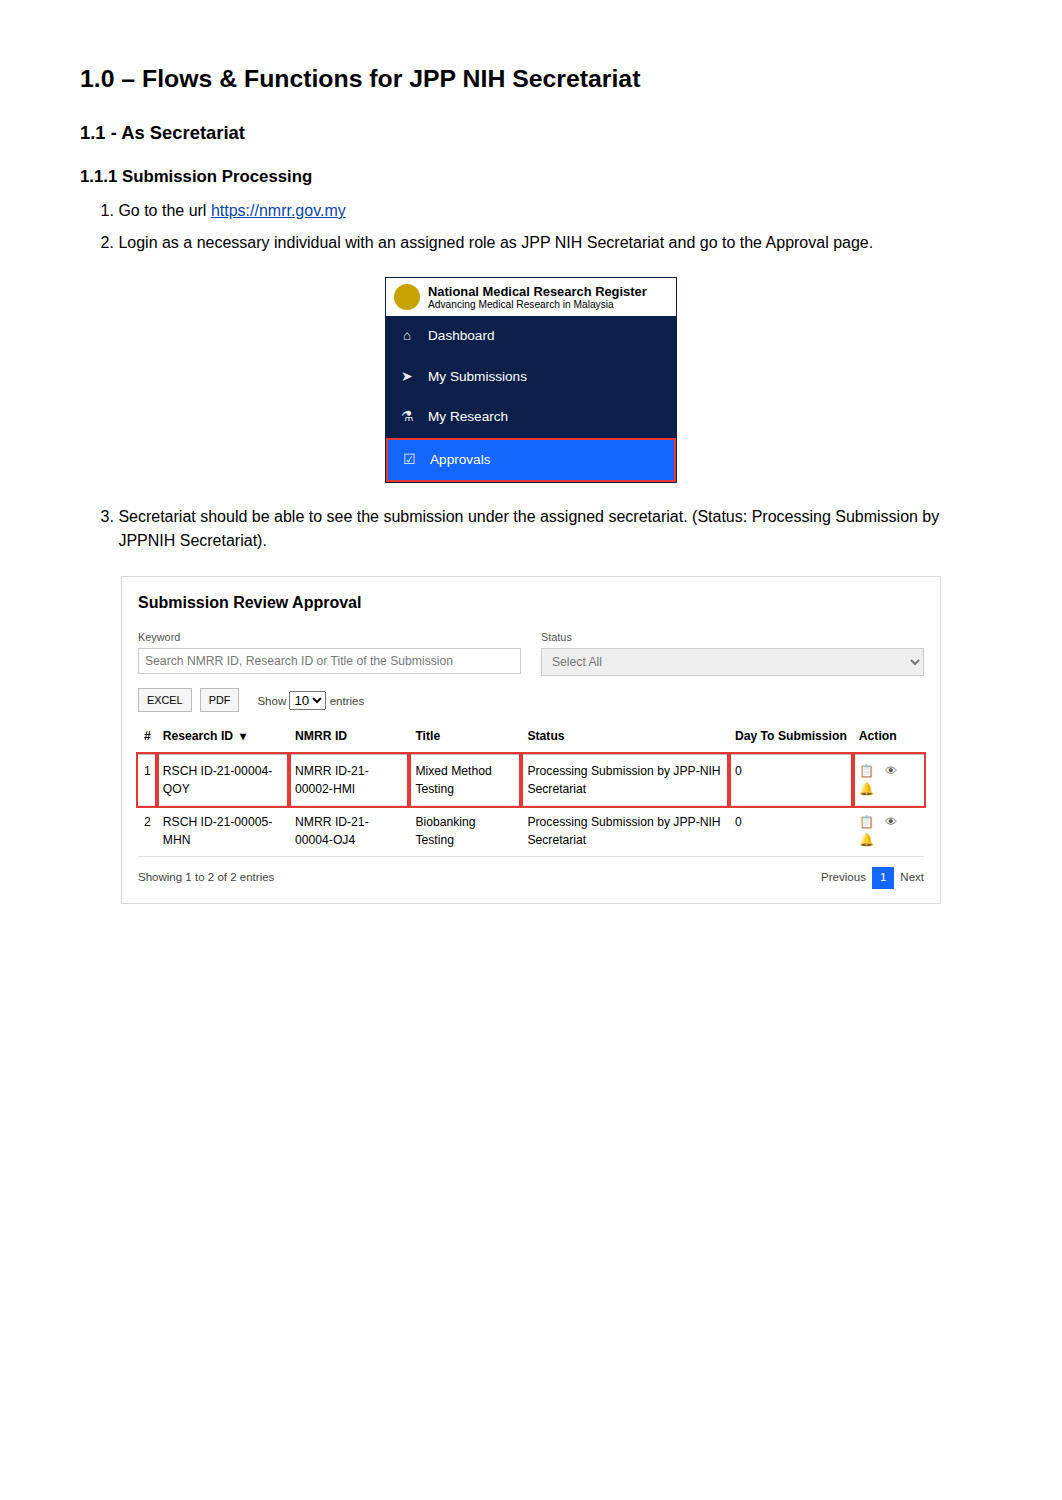1.0 – Flows & Functions for JPP NIH Secretariat
1.1 - As Secretariat
1.1.1 Submission Processing
Go to the url https://nmrr.gov.my
Login as a necessary individual with an assigned role as JPP NIH Secretariat and go to the Approval page.
National Medical Research Register
Advancing Medical Research in Malaysia
⌂ Dashboard
➤ My Submissions
⚗ My Research
☑ Approvals
Secretariat should be able to see the submission under the assigned secretariat. (Status: Processing Submission by JPPNIH Secretariat).
Submission Review Approval
Keyword
Status Select All
EXCEL PDF Show 10 entries
| # | Research ID ▾ | NMRR ID | Title | Status | Day To Submission | Action |
| --- | --- | --- | --- | --- | --- | --- |
| 1 | RSCH ID-21-00004-QOY | NMRR ID-21-00002-HMI | Mixed Method Testing | Processing Submission by JPP-NIH Secretariat | 0 | 📋 👁 🔔 |
| 2 | RSCH ID-21-00005-MHN | NMRR ID-21-00004-OJ4 | Biobanking Testing | Processing Submission by JPP-NIH Secretariat | 0 | 📋 👁 🔔 |
Showing 1 to 2 of 2 entries Previous 1 Next